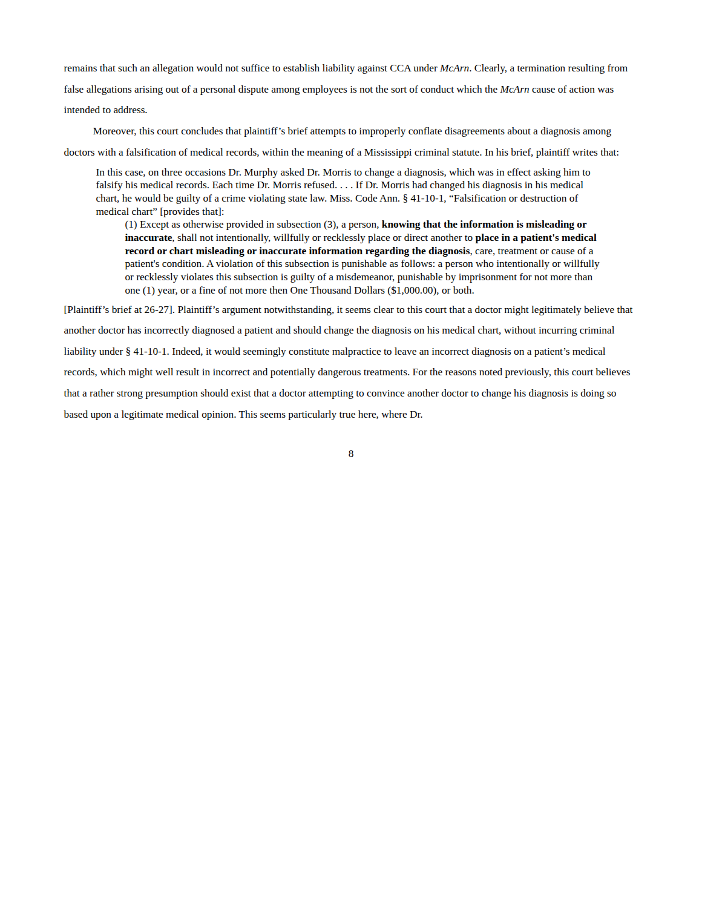remains that such an allegation would not suffice to establish liability against CCA under McArn. Clearly, a termination resulting from false allegations arising out of a personal dispute among employees is not the sort of conduct which the McArn cause of action was intended to address.
Moreover, this court concludes that plaintiff’s brief attempts to improperly conflate disagreements about a diagnosis among doctors with a falsification of medical records, within the meaning of a Mississippi criminal statute. In his brief, plaintiff writes that:
In this case, on three occasions Dr. Murphy asked Dr. Morris to change a diagnosis, which was in effect asking him to falsify his medical records. Each time Dr. Morris refused. . . . If Dr. Morris had changed his diagnosis in his medical chart, he would be guilty of a crime violating state law. Miss. Code Ann. § 41-10-1, “Falsification or destruction of medical chart” [provides that]:
(1) Except as otherwise provided in subsection (3), a person, knowing that the information is misleading or inaccurate, shall not intentionally, willfully or recklessly place or direct another to place in a patient's medical record or chart misleading or inaccurate information regarding the diagnosis, care, treatment or cause of a patient's condition. A violation of this subsection is punishable as follows: a person who intentionally or willfully or recklessly violates this subsection is guilty of a misdemeanor, punishable by imprisonment for not more than one (1) year, or a fine of not more then One Thousand Dollars ($1,000.00), or both.
[Plaintiff’s brief at 26-27]. Plaintiff’s argument notwithstanding, it seems clear to this court that a doctor might legitimately believe that another doctor has incorrectly diagnosed a patient and should change the diagnosis on his medical chart, without incurring criminal liability under § 41-10-1. Indeed, it would seemingly constitute malpractice to leave an incorrect diagnosis on a patient’s medical records, which might well result in incorrect and potentially dangerous treatments. For the reasons noted previously, this court believes that a rather strong presumption should exist that a doctor attempting to convince another doctor to change his diagnosis is doing so based upon a legitimate medical opinion. This seems particularly true here, where Dr.
8